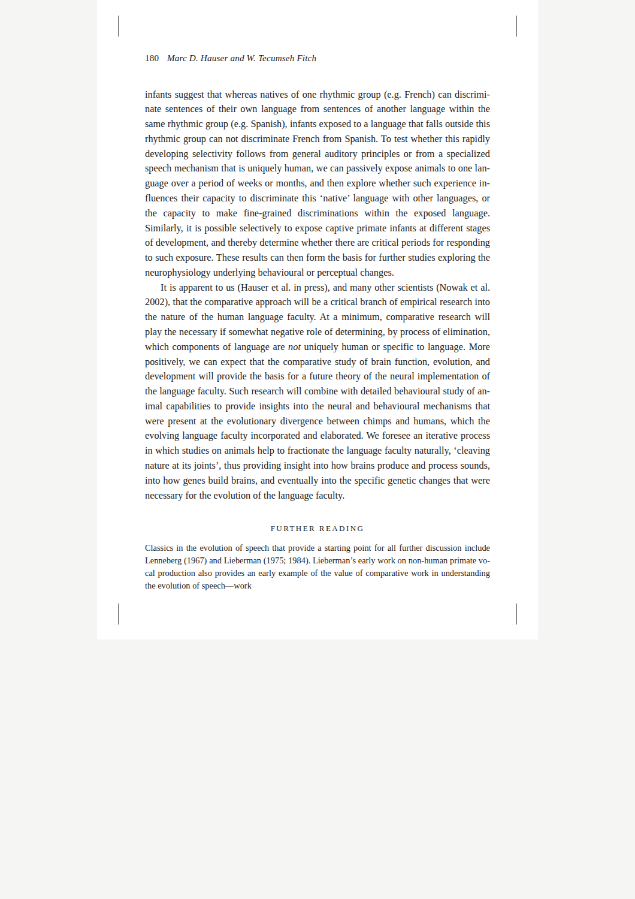180 Marc D. Hauser and W. Tecumseh Fitch
infants suggest that whereas natives of one rhythmic group (e.g. French) can discriminate sentences of their own language from sentences of another language within the same rhythmic group (e.g. Spanish), infants exposed to a language that falls outside this rhythmic group can not discriminate French from Spanish. To test whether this rapidly developing selectivity follows from general auditory principles or from a specialized speech mechanism that is uniquely human, we can passively expose animals to one language over a period of weeks or months, and then explore whether such experience influences their capacity to discriminate this ‘native’ language with other languages, or the capacity to make fine-grained discriminations within the exposed language. Similarly, it is possible selectively to expose captive primate infants at different stages of development, and thereby determine whether there are critical periods for responding to such exposure. These results can then form the basis for further studies exploring the neurophysiology underlying behavioural or perceptual changes.
It is apparent to us (Hauser et al. in press), and many other scientists (Nowak et al. 2002), that the comparative approach will be a critical branch of empirical research into the nature of the human language faculty. At a minimum, comparative research will play the necessary if somewhat negative role of determining, by process of elimination, which components of language are not uniquely human or specific to language. More positively, we can expect that the comparative study of brain function, evolution, and development will provide the basis for a future theory of the neural implementation of the language faculty. Such research will combine with detailed behavioural study of animal capabilities to provide insights into the neural and behavioural mechanisms that were present at the evolutionary divergence between chimps and humans, which the evolving language faculty incorporated and elaborated. We foresee an iterative process in which studies on animals help to fractionate the language faculty naturally, ‘cleaving nature at its joints’, thus providing insight into how brains produce and process sounds, into how genes build brains, and eventually into the specific genetic changes that were necessary for the evolution of the language faculty.
Further Reading
Classics in the evolution of speech that provide a starting point for all further discussion include Lenneberg (1967) and Lieberman (1975; 1984). Lieberman’s early work on non-human primate vocal production also provides an early example of the value of comparative work in understanding the evolution of speech—work